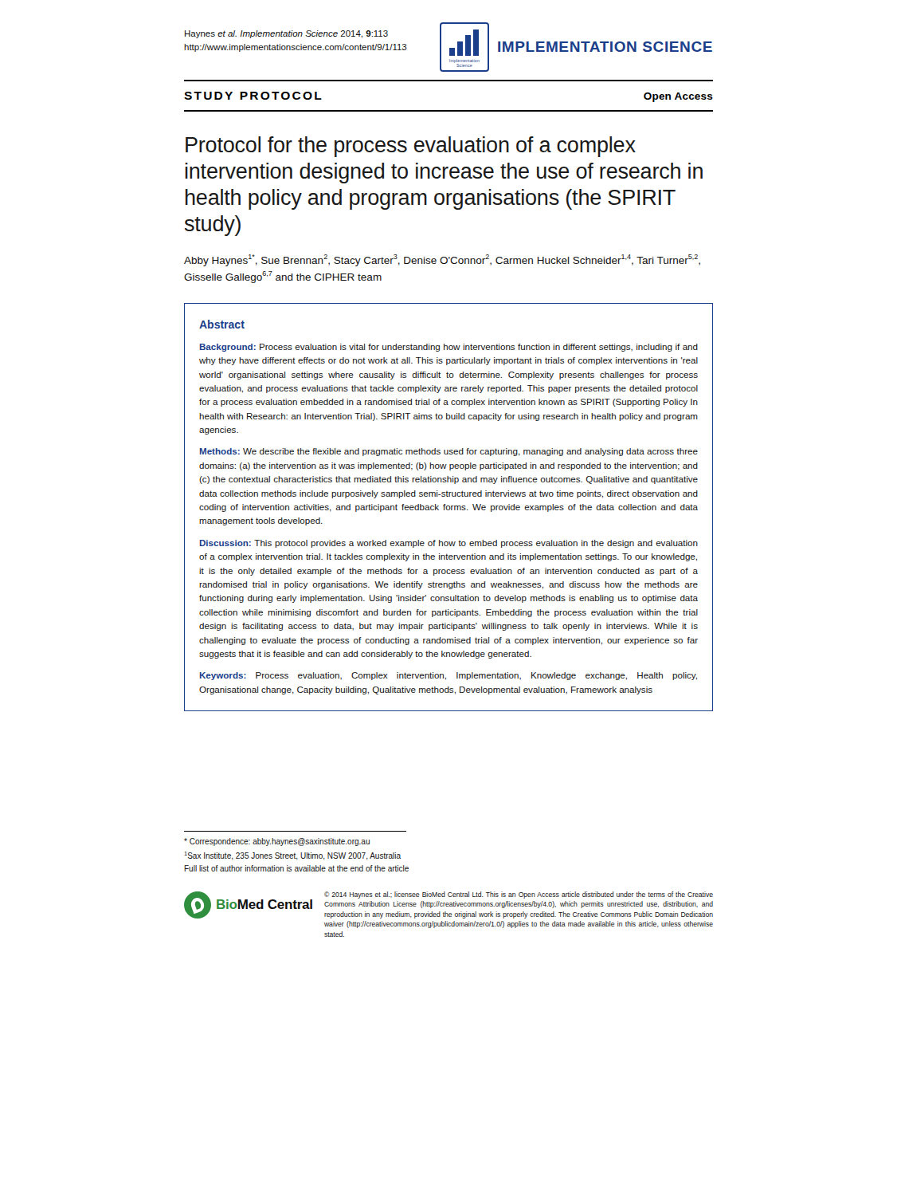Haynes et al. Implementation Science 2014, 9:113
http://www.implementationscience.com/content/9/1/113
Implementation
Science
IMPLEMENTATION SCIENCE
STUDY PROTOCOL
Open Access
Protocol for the process evaluation of a complex intervention designed to increase the use of research in health policy and program organisations (the SPIRIT study)
Abby Haynes1*, Sue Brennan2, Stacy Carter3, Denise O'Connor2, Carmen Huckel Schneider1,4, Tari Turner5,2, Gisselle Gallego6,7 and the CIPHER team
Abstract
Background: Process evaluation is vital for understanding how interventions function in different settings, including if and why they have different effects or do not work at all. This is particularly important in trials of complex interventions in 'real world' organisational settings where causality is difficult to determine. Complexity presents challenges for process evaluation, and process evaluations that tackle complexity are rarely reported. This paper presents the detailed protocol for a process evaluation embedded in a randomised trial of a complex intervention known as SPIRIT (Supporting Policy In health with Research: an Intervention Trial). SPIRIT aims to build capacity for using research in health policy and program agencies.
Methods: We describe the flexible and pragmatic methods used for capturing, managing and analysing data across three domains: (a) the intervention as it was implemented; (b) how people participated in and responded to the intervention; and (c) the contextual characteristics that mediated this relationship and may influence outcomes. Qualitative and quantitative data collection methods include purposively sampled semi-structured interviews at two time points, direct observation and coding of intervention activities, and participant feedback forms. We provide examples of the data collection and data management tools developed.
Discussion: This protocol provides a worked example of how to embed process evaluation in the design and evaluation of a complex intervention trial. It tackles complexity in the intervention and its implementation settings. To our knowledge, it is the only detailed example of the methods for a process evaluation of an intervention conducted as part of a randomised trial in policy organisations. We identify strengths and weaknesses, and discuss how the methods are functioning during early implementation. Using 'insider' consultation to develop methods is enabling us to optimise data collection while minimising discomfort and burden for participants. Embedding the process evaluation within the trial design is facilitating access to data, but may impair participants' willingness to talk openly in interviews. While it is challenging to evaluate the process of conducting a randomised trial of a complex intervention, our experience so far suggests that it is feasible and can add considerably to the knowledge generated.
Keywords: Process evaluation, Complex intervention, Implementation, Knowledge exchange, Health policy, Organisational change, Capacity building, Qualitative methods, Developmental evaluation, Framework analysis
* Correspondence: abby.haynes@saxinstitute.org.au
1Sax Institute, 235 Jones Street, Ultimo, NSW 2007, Australia
Full list of author information is available at the end of the article
Bio Med Central
© 2014 Haynes et al.; licensee BioMed Central Ltd. This is an Open Access article distributed under the terms of the Creative Commons Attribution License (http://creativecommons.org/licenses/by/4.0), which permits unrestricted use, distribution, and reproduction in any medium, provided the original work is properly credited. The Creative Commons Public Domain Dedication waiver (http://creativecommons.org/publicdomain/zero/1.0/) applies to the data made available in this article, unless otherwise stated.